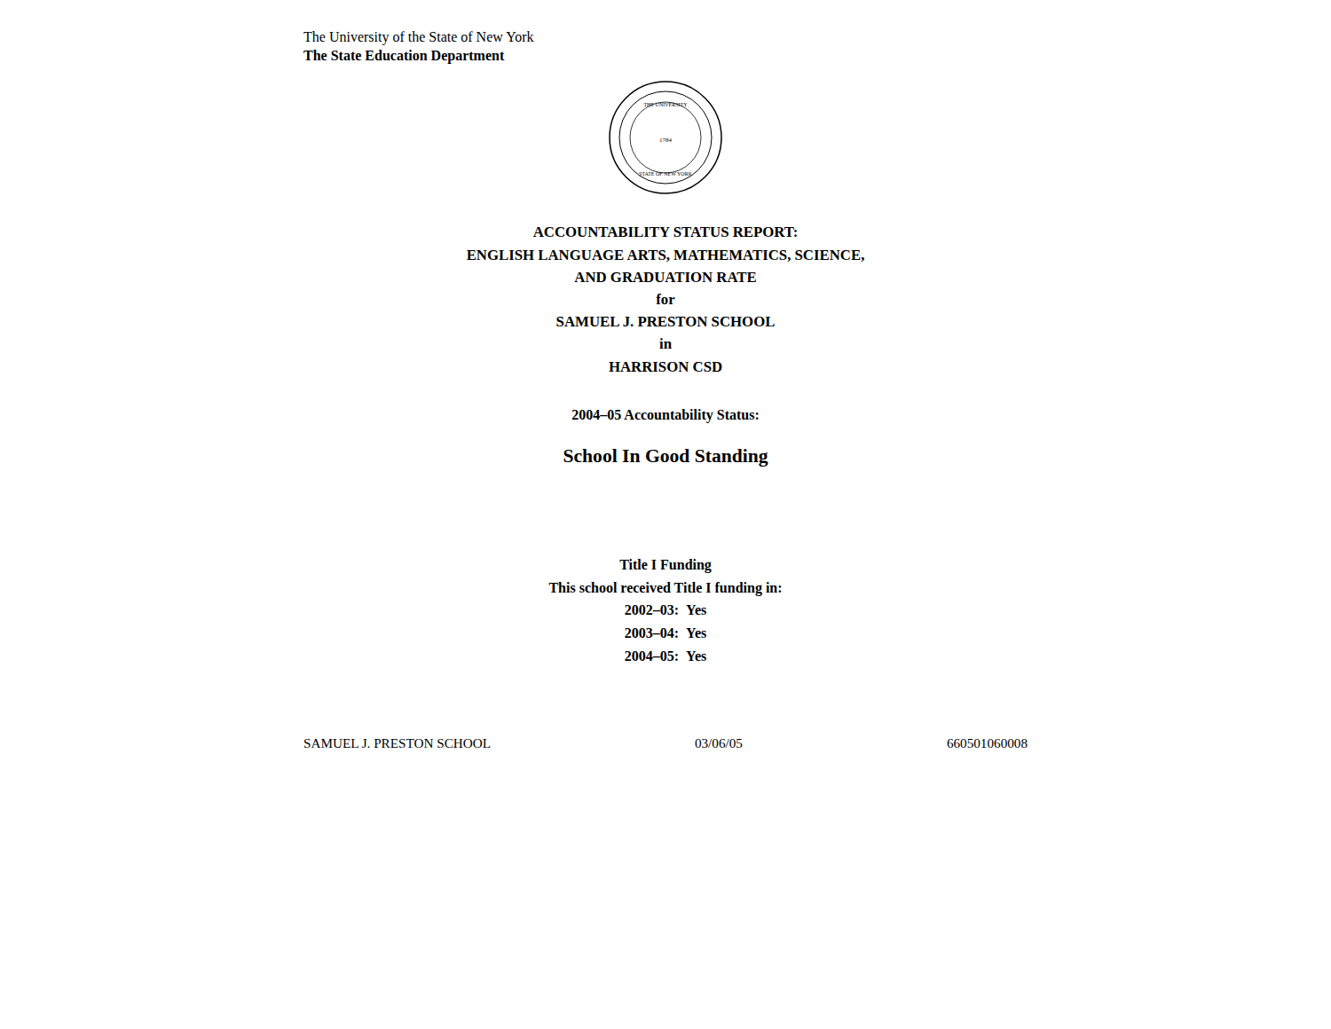The University of the State of New York
The State Education Department
ACCOUNTABILITY STATUS REPORT:
ENGLISH LANGUAGE ARTS, MATHEMATICS, SCIENCE,
AND GRADUATION RATE
for
SAMUEL J. PRESTON SCHOOL
in
HARRISON CSD
2004–05 Accountability Status:
School In Good Standing
Title I Funding
This school received Title I funding in:
2002–03: Yes
2003–04: Yes
2004–05: Yes
SAMUEL J. PRESTON SCHOOL 03/06/05 660501060008